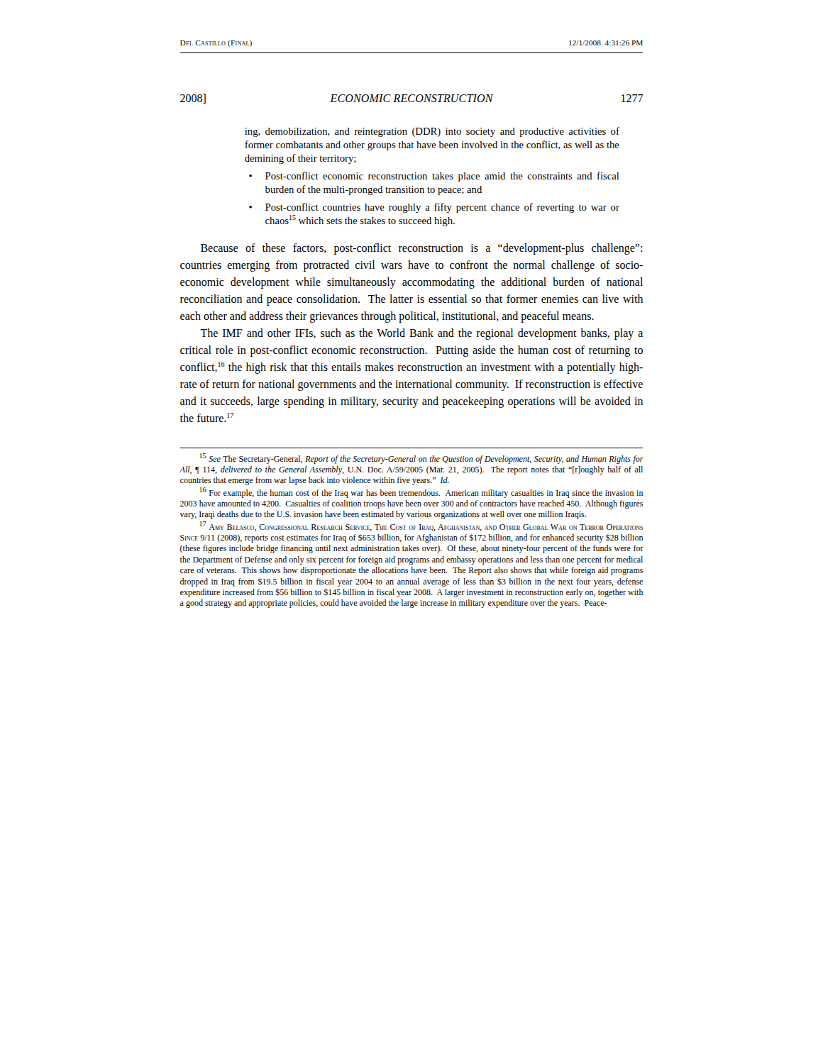Del Castillo (Final)
12/1/2008 4:31:26 PM
2008]
ECONOMIC RECONSTRUCTION
1277
ing, demobilization, and reintegration (DDR) into society and productive activities of former combatants and other groups that have been involved in the conflict, as well as the demining of their territory;
Post-conflict economic reconstruction takes place amid the constraints and fiscal burden of the multi-pronged transition to peace; and
Post-conflict countries have roughly a fifty percent chance of reverting to war or chaos15 which sets the stakes to succeed high.
Because of these factors, post-conflict reconstruction is a “development-plus challenge”: countries emerging from protracted civil wars have to confront the normal challenge of socio-economic development while simultaneously accommodating the additional burden of national reconciliation and peace consolidation. The latter is essential so that former enemies can live with each other and address their grievances through political, institutional, and peaceful means.
The IMF and other IFIs, such as the World Bank and the regional development banks, play a critical role in post-conflict economic reconstruction. Putting aside the human cost of returning to conflict,16 the high risk that this entails makes reconstruction an investment with a potentially high-rate of return for national governments and the international community. If reconstruction is effective and it succeeds, large spending in military, security and peacekeeping operations will be avoided in the future.17
15See The Secretary-General, Report of the Secretary-General on the Question of Development, Security, and Human Rights for All, ¶ 114, delivered to the General Assembly, U.N. Doc. A/59/2005 (Mar. 21, 2005). The report notes that “[r]oughly half of all countries that emerge from war lapse back into violence within five years.” Id.
16For example, the human cost of the Iraq war has been tremendous. American military casualties in Iraq since the invasion in 2003 have amounted to 4200. Casualties of coalition troops have been over 300 and of contractors have reached 450. Although figures vary, Iraqi deaths due to the U.S. invasion have been estimated by various organizations at well over one million Iraqis.
17Amy Belasco, Congressional Research Service, The Cost of Iraq, Afghanistan, and Other Global War on Terror Operations Since 9/11 (2008), reports cost estimates for Iraq of $653 billion, for Afghanistan of $172 billion, and for enhanced security $28 billion (these figures include bridge financing until next administration takes over). Of these, about ninety-four percent of the funds were for the Department of Defense and only six percent for foreign aid programs and embassy operations and less than one percent for medical care of veterans. This shows how disproportionate the allocations have been. The Report also shows that while foreign aid programs dropped in Iraq from $19.5 billion in fiscal year 2004 to an annual average of less than $3 billion in the next four years, defense expenditure increased from $56 billion to $145 billion in fiscal year 2008. A larger investment in reconstruction early on, together with a good strategy and appropriate policies, could have avoided the large increase in military expenditure over the years. Peace-